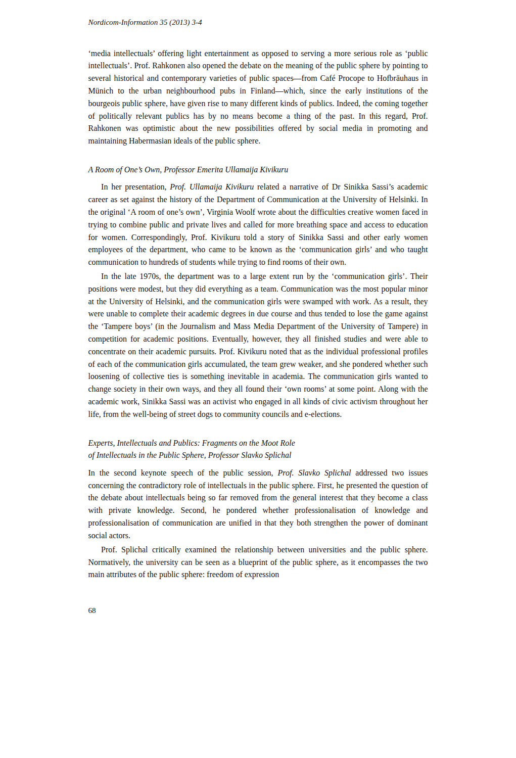Nordicom-Information 35 (2013) 3-4
‘media intellectuals’ offering light entertainment as opposed to serving a more serious role as ‘public intellectuals’. Prof. Rahkonen also opened the debate on the meaning of the public sphere by pointing to several historical and contemporary varieties of public spaces—from Café Procope to Hofbräuhaus in Münich to the urban neighbourhood pubs in Finland—which, since the early institutions of the bourgeois public sphere, have given rise to many different kinds of publics. Indeed, the coming together of politically relevant publics has by no means become a thing of the past. In this regard, Prof. Rahkonen was optimistic about the new possibilities offered by social media in promoting and maintaining Habermasian ideals of the public sphere.
A Room of One’s Own, Professor Emerita Ullamaija Kivikuru
In her presentation, Prof. Ullamaija Kivikuru related a narrative of Dr Sinikka Sassi’s academic career as set against the history of the Department of Communication at the University of Helsinki. In the original ‘A room of one’s own’, Virginia Woolf wrote about the difficulties creative women faced in trying to combine public and private lives and called for more breathing space and access to education for women. Correspondingly, Prof. Kivikuru told a story of Sinikka Sassi and other early women employees of the department, who came to be known as the ‘communication girls’ and who taught communication to hundreds of students while trying to find rooms of their own.
In the late 1970s, the department was to a large extent run by the ‘communication girls’. Their positions were modest, but they did everything as a team. Communication was the most popular minor at the University of Helsinki, and the communication girls were swamped with work. As a result, they were unable to complete their academic degrees in due course and thus tended to lose the game against the ‘Tampere boys’ (in the Journalism and Mass Media Department of the University of Tampere) in competition for academic positions. Eventually, however, they all finished studies and were able to concentrate on their academic pursuits. Prof. Kivikuru noted that as the individual professional profiles of each of the communication girls accumulated, the team grew weaker, and she pondered whether such loosening of collective ties is something inevitable in academia. The communication girls wanted to change society in their own ways, and they all found their ‘own rooms’ at some point. Along with the academic work, Sinikka Sassi was an activist who engaged in all kinds of civic activism throughout her life, from the well-being of street dogs to community councils and e-elections.
Experts, Intellectuals and Publics: Fragments on the Moot Role
of Intellectuals in the Public Sphere, Professor Slavko Splichal
In the second keynote speech of the public session, Prof. Slavko Splichal addressed two issues concerning the contradictory role of intellectuals in the public sphere. First, he presented the question of the debate about intellectuals being so far removed from the general interest that they become a class with private knowledge. Second, he pondered whether professionalisation of knowledge and professionalisation of communication are unified in that they both strengthen the power of dominant social actors.
Prof. Splichal critically examined the relationship between universities and the public sphere. Normatively, the university can be seen as a blueprint of the public sphere, as it encompasses the two main attributes of the public sphere: freedom of expression
68